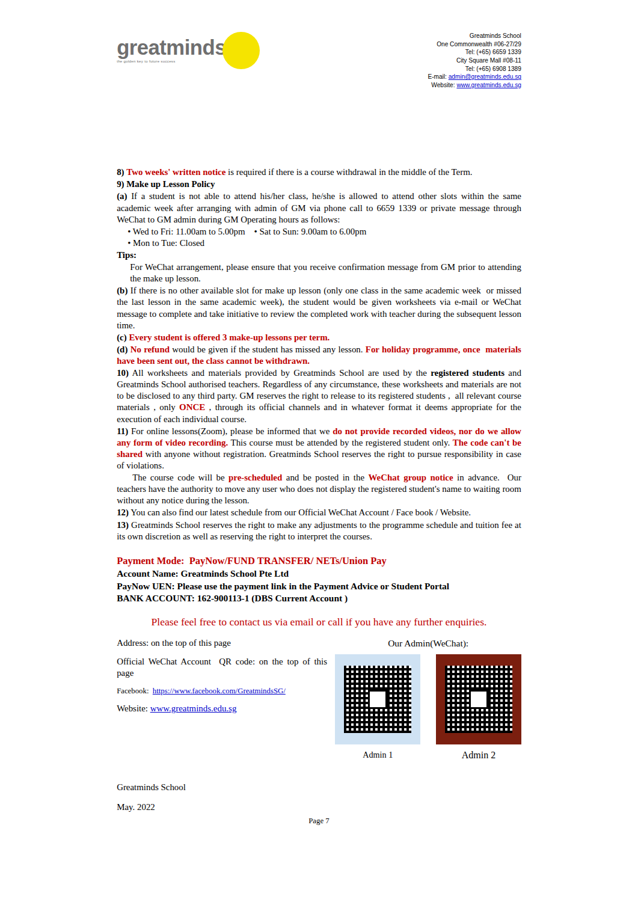greatminds
the golden key to future success
Greatminds School
One Commonwealth #06-27/29
Tel: (+65) 6659 1339
City Square Mall #08-11
Tel: (+65) 6908 1389
E-mail: admin@greatminds.edu.sg
Website: www.greatminds.edu.sg
8) Two weeks' written notice is required if there is a course withdrawal in the middle of the Term.
9) Make up Lesson Policy
(a) If a student is not able to attend his/her class, he/she is allowed to attend other slots within the same academic week after arranging with admin of GM via phone call to 6659 1339 or private message through WeChat to GM admin during GM Operating hours as follows:
Wed to Fri: 11.00am to 5.00pm • Sat to Sun: 9.00am to 6.00pm
Mon to Tue: Closed
Tips:
For WeChat arrangement, please ensure that you receive confirmation message from GM prior to attending the make up lesson.
(b) If there is no other available slot for make up lesson (only one class in the same academic week or missed the last lesson in the same academic week), the student would be given worksheets via e-mail or WeChat message to complete and take initiative to review the completed work with teacher during the subsequent lesson time.
(c) Every student is offered 3 make-up lessons per term.
(d) No refund would be given if the student has missed any lesson. For holiday programme, once materials have been sent out, the class cannot be withdrawn.
10) All worksheets and materials provided by Greatminds School are used by the registered students and Greatminds School authorised teachers. Regardless of any circumstance, these worksheets and materials are not to be disclosed to any third party. GM reserves the right to release to its registered students , all relevant course materials , only ONCE , through its official channels and in whatever format it deems appropriate for the execution of each individual course.
11) For online lessons(Zoom), please be informed that we do not provide recorded videos, nor do we allow any form of video recording. This course must be attended by the registered student only. The code can't be shared with anyone without registration. Greatminds School reserves the right to pursue responsibility in case of violations.
The course code will be pre-scheduled and be posted in the WeChat group notice in advance. Our teachers have the authority to move any user who does not display the registered student's name to waiting room without any notice during the lesson.
12) You can also find our latest schedule from our Official WeChat Account / Face book / Website.
13) Greatminds School reserves the right to make any adjustments to the programme schedule and tuition fee at its own discretion as well as reserving the right to interpret the courses.
Payment Mode: PayNow/FUND TRANSFER/ NETs/Union Pay
Account Name: Greatminds School Pte Ltd
PayNow UEN: Please use the payment link in the Payment Advice or Student Portal
BANK ACCOUNT: 162-900113-1 (DBS Current Account )
Please feel free to contact us via email or call if you have any further enquiries.
Address: on the top of this page
Official WeChat Account QR code: on the top of this page
Facebook: https://www.facebook.com/GreatmindsSG/
Website: www.greatminds.edu.sg
Our Admin(WeChat):
Admin 1 Admin 2
Greatminds School
May. 2022
Page 7